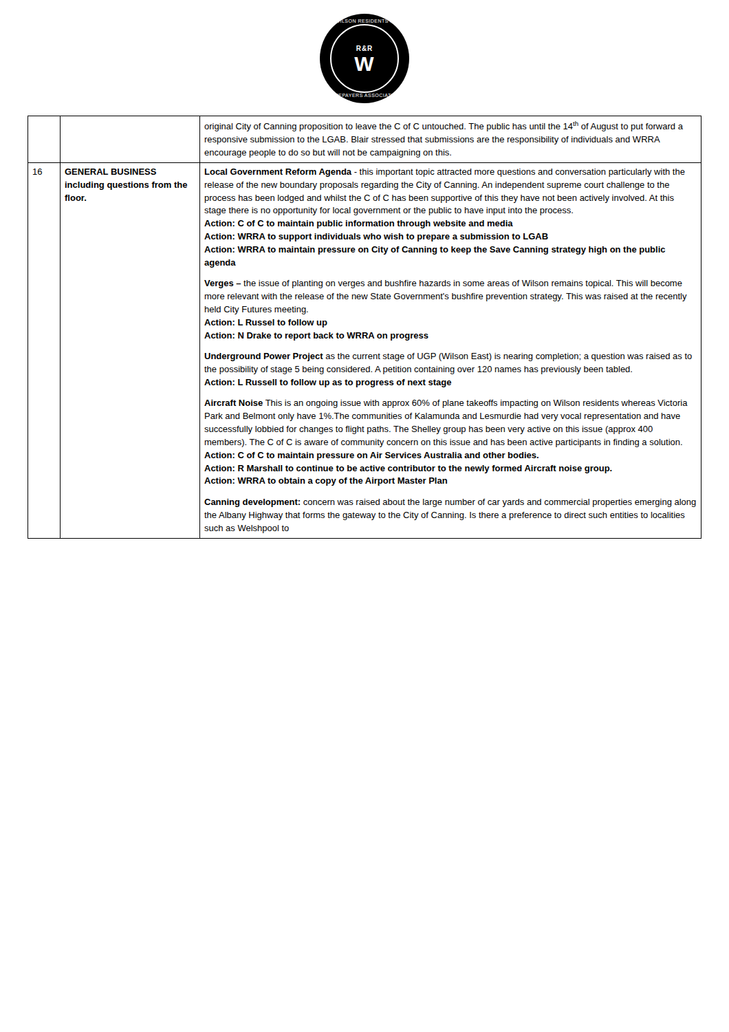WILSON RESIDENTS &
R&R
W
RATEPAYERS ASSOCIATION
| | | original City of Canning proposition to leave the C of C untouched. The public has until the 14 th of August to put forward a responsive submission to the LGAB. Blair stressed that submissions are the responsibility of individuals and WRRA encourage people to do so but will not be campaigning on this. |
| 16 | GENERAL BUSINESS including questions from the floor. | Local Government Reform Agenda - this important topic attracted more questions and conversation particularly with the release of the new boundary proposals regarding the City of Canning. An independent supreme court challenge to the process has been lodged and whilst the C of C has been supportive of this they have not been actively involved. At this stage there is no opportunity for local government or the public to have input into the process. Action: C of C to maintain public information through website and media Action: WRRA to support individuals who wish to prepare a submission to LGAB Action: WRRA to maintain pressure on City of Canning to keep the Save Canning strategy high on the public agenda Verges – the issue of planting on verges and bushfire hazards in some areas of Wilson remains topical. This will become more relevant with the release of the new State Government's bushfire prevention strategy. This was raised at the recently held City Futures meeting. Action: L Russel to follow up Action: N Drake to report back to WRRA on progress Underground Power Project as the current stage of UGP (Wilson East) is nearing completion; a question was raised as to the possibility of stage 5 being considered. A petition containing over 120 names has previously been tabled. Action: L Russell to follow up as to progress of next stage Aircraft Noise This is an ongoing issue with approx 60% of plane takeoffs impacting on Wilson residents whereas Victoria Park and Belmont only have 1%.The communities of Kalamunda and Lesmurdie had very vocal representation and have successfully lobbied for changes to flight paths. The Shelley group has been very active on this issue (approx 400 members). The C of C is aware of community concern on this issue and has been active participants in finding a solution. Action: C of C to maintain pressure on Air Services Australia and other bodies. Action: R Marshall to continue to be active contributor to the newly formed Aircraft noise group. Action: WRRA to obtain a copy of the Airport Master Plan Canning development: concern was raised about the large number of car yards and commercial properties emerging along the Albany Highway that forms the gateway to the City of Canning. Is there a preference to direct such entities to localities such as Welshpool to |